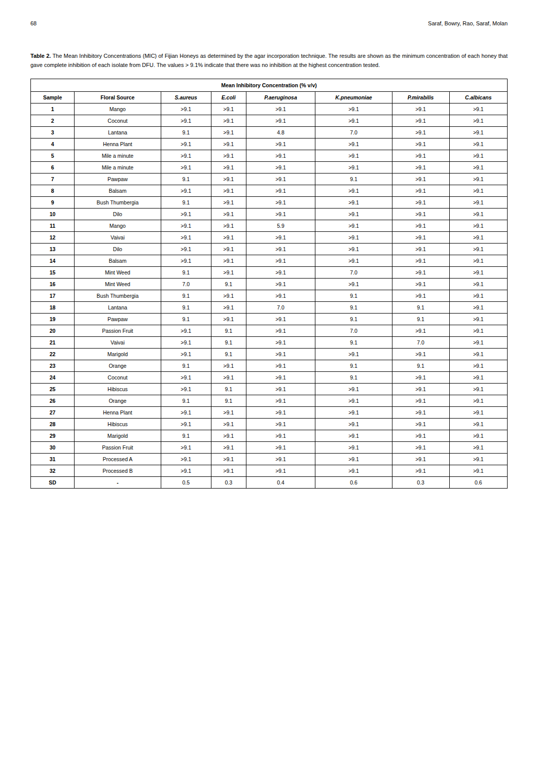68 Saraf, Bowry, Rao, Saraf, Molan
Table 2. The Mean Inhibitory Concentrations (MIC) of Fijian Honeys as determined by the agar incorporation technique. The results are shown as the minimum concentration of each honey that gave complete inhibition of each isolate from DFU. The values > 9.1% indicate that there was no inhibition at the highest concentration tested.
| Mean Inhibitory Concentration (% v/v) |
| --- |
| Sample | Floral Source | S.aureus | E.coli | P.aeruginosa | K.pneumoniae | P.mirabilis | C.albicans |
| 1 | Mango | >9.1 | >9.1 | >9.1 | >9.1 | >9.1 | >9.1 |
| 2 | Coconut | >9.1 | >9.1 | >9.1 | >9.1 | >9.1 | >9.1 |
| 3 | Lantana | 9.1 | >9.1 | 4.8 | 7.0 | >9.1 | >9.1 |
| 4 | Henna Plant | >9.1 | >9.1 | >9.1 | >9.1 | >9.1 | >9.1 |
| 5 | Mile a minute | >9.1 | >9.1 | >9.1 | >9.1 | >9.1 | >9.1 |
| 6 | Mile a minute | >9.1 | >9.1 | >9.1 | >9.1 | >9.1 | >9.1 |
| 7 | Pawpaw | 9.1 | >9.1 | >9.1 | 9.1 | >9.1 | >9.1 |
| 8 | Balsam | >9.1 | >9.1 | >9.1 | >9.1 | >9.1 | >9.1 |
| 9 | Bush Thumbergia | 9.1 | >9.1 | >9.1 | >9.1 | >9.1 | >9.1 |
| 10 | Dilo | >9.1 | >9.1 | >9.1 | >9.1 | >9.1 | >9.1 |
| 11 | Mango | >9.1 | >9.1 | 5.9 | >9.1 | >9.1 | >9.1 |
| 12 | Vaivai | >9.1 | >9.1 | >9.1 | >9.1 | >9.1 | >9.1 |
| 13 | Dilo | >9.1 | >9.1 | >9.1 | >9.1 | >9.1 | >9.1 |
| 14 | Balsam | >9.1 | >9.1 | >9.1 | >9.1 | >9.1 | >9.1 |
| 15 | Mint Weed | 9.1 | >9.1 | >9.1 | 7.0 | >9.1 | >9.1 |
| 16 | Mint Weed | 7.0 | 9.1 | >9.1 | >9.1 | >9.1 | >9.1 |
| 17 | Bush Thumbergia | 9.1 | >9.1 | >9.1 | 9.1 | >9.1 | >9.1 |
| 18 | Lantana | 9.1 | >9.1 | 7.0 | 9.1 | 9.1 | >9.1 |
| 19 | Pawpaw | 9.1 | >9.1 | >9.1 | 9.1 | 9.1 | >9.1 |
| 20 | Passion Fruit | >9.1 | 9.1 | >9.1 | 7.0 | >9.1 | >9.1 |
| 21 | Vaivai | >9.1 | 9.1 | >9.1 | 9.1 | 7.0 | >9.1 |
| 22 | Marigold | >9.1 | 9.1 | >9.1 | >9.1 | >9.1 | >9.1 |
| 23 | Orange | 9.1 | >9.1 | >9.1 | 9.1 | 9.1 | >9.1 |
| 24 | Coconut | >9.1 | >9.1 | >9.1 | 9.1 | >9.1 | >9.1 |
| 25 | Hibiscus | >9.1 | 9.1 | >9.1 | >9.1 | >9.1 | >9.1 |
| 26 | Orange | 9.1 | 9.1 | >9.1 | >9.1 | >9.1 | >9.1 |
| 27 | Henna Plant | >9.1 | >9.1 | >9.1 | >9.1 | >9.1 | >9.1 |
| 28 | Hibiscus | >9.1 | >9.1 | >9.1 | >9.1 | >9.1 | >9.1 |
| 29 | Marigold | 9.1 | >9.1 | >9.1 | >9.1 | >9.1 | >9.1 |
| 30 | Passion Fruit | >9.1 | >9.1 | >9.1 | >9.1 | >9.1 | >9.1 |
| 31 | Processed A | >9.1 | >9.1 | >9.1 | >9.1 | >9.1 | >9.1 |
| 32 | Processed B | >9.1 | >9.1 | >9.1 | >9.1 | >9.1 | >9.1 |
| SD | - | 0.5 | 0.3 | 0.4 | 0.6 | 0.3 | 0.6 |